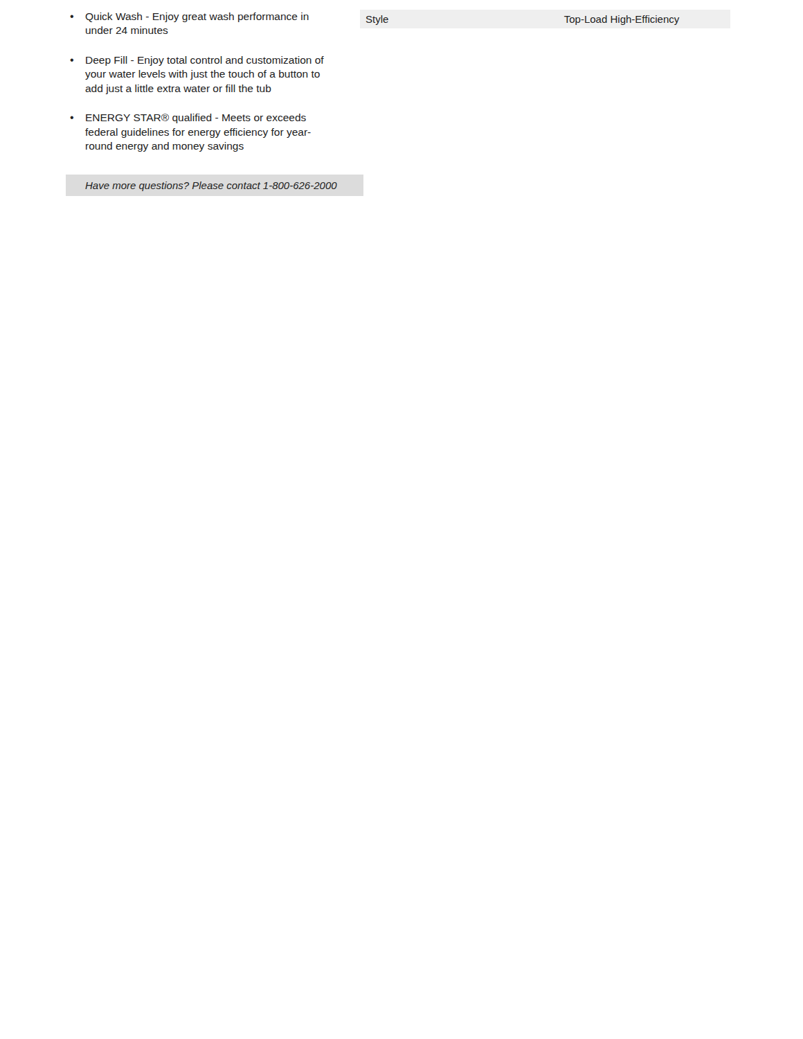Quick Wash - Enjoy great wash performance in under 24 minutes
Deep Fill - Enjoy total control and customization of your water levels with just the touch of a button to add just a little extra water or fill the tub
ENERGY STAR® qualified - Meets or exceeds federal guidelines for energy efficiency for year-round energy and money savings
Have more questions? Please contact 1-800-626-2000
| Style | Top-Load High-Efficiency |